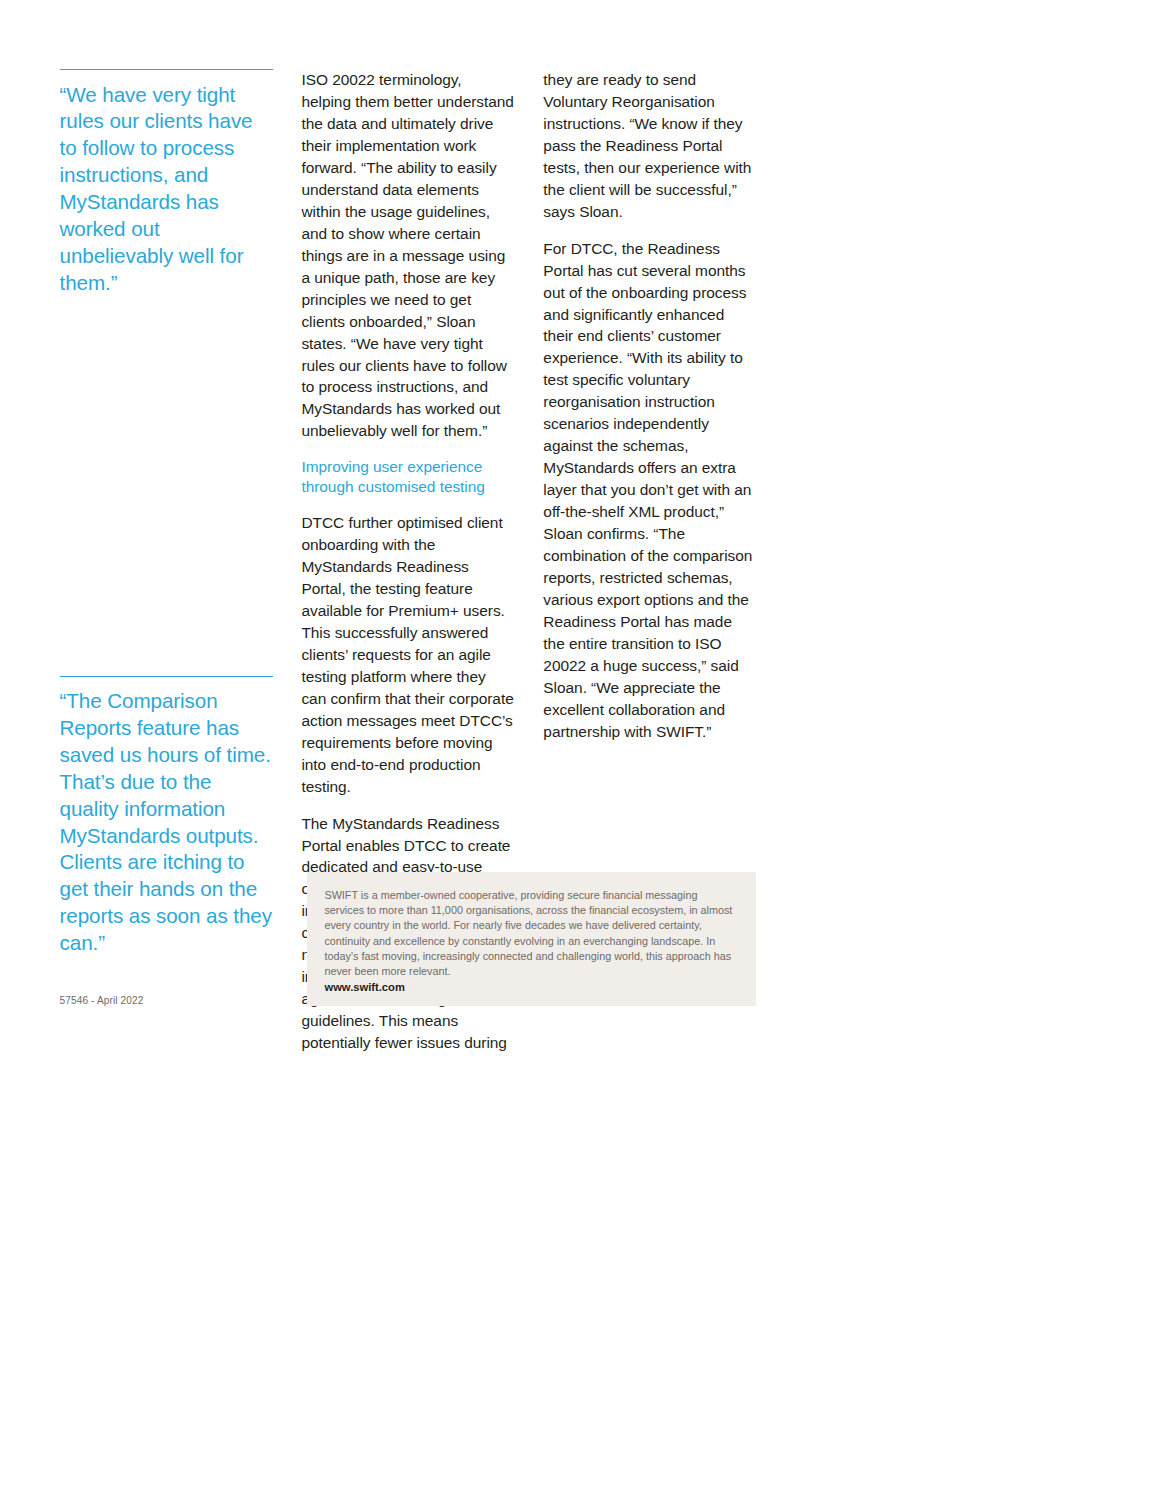“We have very tight rules our clients have to follow to process instructions, and MyStandards has worked out unbelievably well for them.”
“The Comparison Reports feature has saved us hours of time. That’s due to the quality information MyStandards outputs. Clients are itching to get their hands on the reports as soon as they can.”
ISO 20022 terminology, helping them better understand the data and ultimately drive their implementation work forward. “The ability to easily understand data elements within the usage guidelines, and to show where certain things are in a message using a unique path, those are key principles we need to get clients onboarded,” Sloan states. “We have very tight rules our clients have to follow to process instructions, and MyStandards has worked out unbelievably well for them.”
Improving user experience through customised testing
DTCC further optimised client onboarding with the MyStandards Readiness Portal, the testing feature available for Premium+ users. This successfully answered clients’ requests for an agile testing platform where they can confirm that their corporate action messages meet DTCC’s requirements before moving into end-to-end production testing.
The MyStandards Readiness Portal enables DTCC to create dedicated and easy-to-use online testing portals for individual clients where they can directly access the necessary information and independently test messages against DTCC’s usage guidelines. This means potentially fewer issues during the end-to-end testing phase, which in turn significantly reduces onboarding cost and time. The Readiness Portal is the first step that DTCC clients use to ensure
they are ready to send Voluntary Reorganisation instructions. “We know if they pass the Readiness Portal tests, then our experience with the client will be successful,” says Sloan.
For DTCC, the Readiness Portal has cut several months out of the onboarding process and significantly enhanced their end clients’ customer experience. “With its ability to test specific voluntary reorganisation instruction scenarios independently against the schemas, MyStandards offers an extra layer that you don’t get with an off-the-shelf XML product,” Sloan confirms. “The combination of the comparison reports, restricted schemas, various export options and the Readiness Portal has made the entire transition to ISO 20022 a huge success,” said Sloan. “We appreciate the excellent collaboration and partnership with SWIFT.”
SWIFT is a member-owned cooperative, providing secure financial messaging services to more than 11,000 organisations, across the financial ecosystem, in almost every country in the world. For nearly five decades we have delivered certainty, continuity and excellence by constantly evolving in an everchanging landscape. In today’s fast moving, increasingly connected and challenging world, this approach has never been more relevant.
www.swift.com
57546 - April 2022